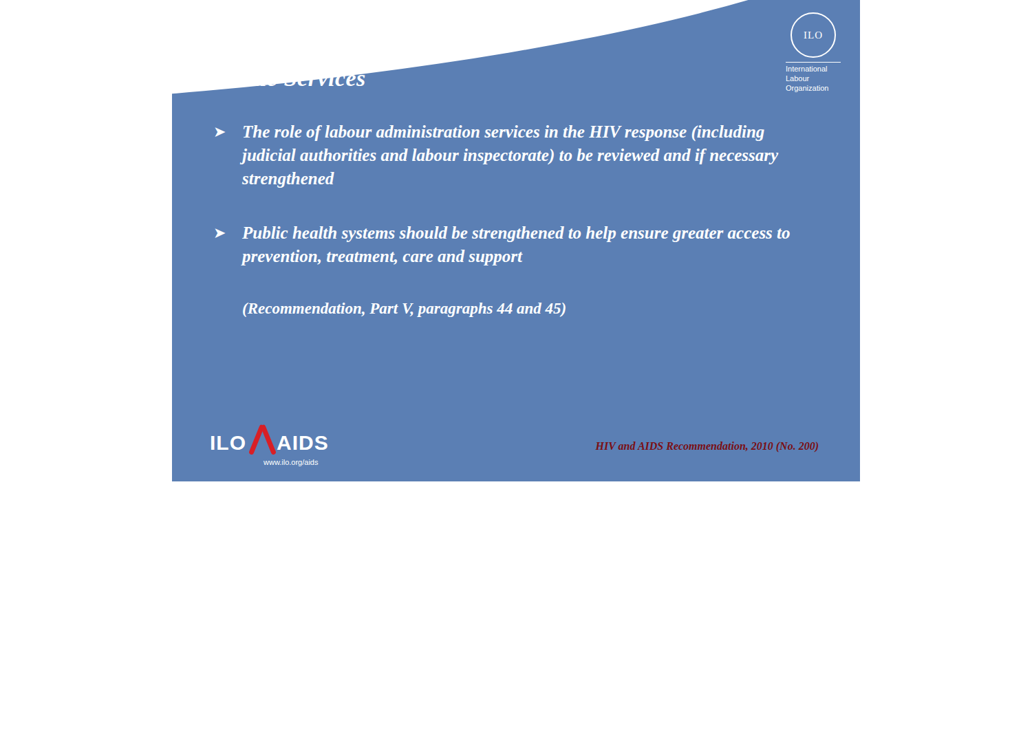International
Labour
Organization
Public Services
The role of labour administration services in the HIV response (including judicial authorities and labour inspectorate) to be reviewed and if necessary strengthened
Public health systems should be strengthened to help ensure greater access to prevention, treatment, care and support
(Recommendation, Part V, paragraphs 44 and 45)
ILO AIDS
www.ilo.org/aids
HIV and AIDS Recommendation, 2010 (No. 200)